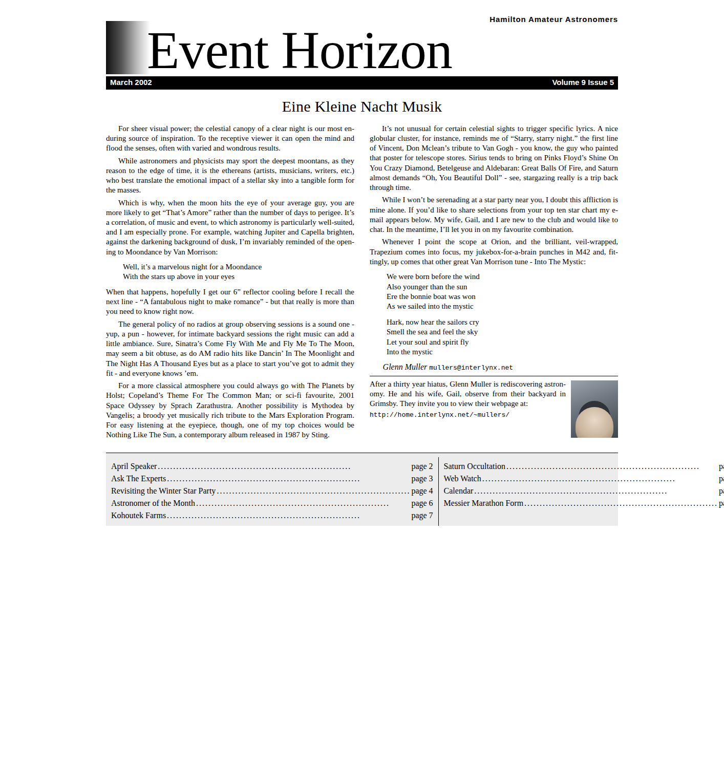Hamilton Amateur Astronomers
Event Horizon
March 2002 Volume 9 Issue 5
Eine Kleine Nacht Musik
For sheer visual power; the celestial canopy of a clear night is our most enduring source of inspiration. To the receptive viewer it can open the mind and flood the senses, often with varied and wondrous results.
While astronomers and physicists may sport the deepest moontans, as they reason to the edge of time, it is the ethereans (artists, musicians, writers, etc.) who best translate the emotional impact of a stellar sky into a tangible form for the masses.
Which is why, when the moon hits the eye of your average guy, you are more likely to get “That’s Amore” rather than the number of days to perigee. It’s a correlation, of music and event, to which astronomy is particularly well-suited, and I am especially prone. For example, watching Jupiter and Capella brighten, against the darkening background of dusk, I’m invariably reminded of the opening to Moondance by Van Morrison:
Well, it’s a marvelous night for a Moondance
With the stars up above in your eyes
When that happens, hopefully I get our 6” reflector cooling before I recall the next line - “A fantabulous night to make romance” - but that really is more than you need to know right now.
The general policy of no radios at group observing sessions is a sound one - yup, a pun - however, for intimate backyard sessions the right music can add a little ambiance. Sure, Sinatra’s Come Fly With Me and Fly Me To The Moon, may seem a bit obtuse, as do AM radio hits like Dancin’ In The Moonlight and The Night Has A Thousand Eyes but as a place to start you’ve got to admit they fit - and everyone knows ’em.
For a more classical atmosphere you could always go with The Planets by Holst; Copeland’s Theme For The Common Man; or sci-fi favourite, 2001 Space Odyssey by Sprach Zarathustra. Another possibility is Mythodea by Vangelis; a broody yet musically rich tribute to the Mars Exploration Program. For easy listening at the eyepiece, though, one of my top choices would be Nothing Like The Sun, a contemporary album released in 1987 by Sting.
It’s not unusual for certain celestial sights to trigger specific lyrics. A nice globular cluster, for instance, reminds me of “Starry, starry night.” the first line of Vincent, Don Mclean’s tribute to Van Gogh - you know, the guy who painted that poster for telescope stores. Sirius tends to bring on Pinks Floyd’s Shine On You Crazy Diamond, Betelgeuse and Aldebaran: Great Balls Of Fire, and Saturn almost demands “Oh, You Beautiful Doll” - see, stargazing really is a trip back through time.
While I won’t be serenading at a star party near you, I doubt this affliction is mine alone. If you’d like to share selections from your top ten star chart my e-mail appears below. My wife, Gail, and I are new to the club and would like to chat. In the meantime, I’ll let you in on my favourite combination.
Whenever I point the scope at Orion, and the brilliant, veil-wrapped, Trapezium comes into focus, my jukebox-for-a-brain punches in M42 and, fittingly, up comes that other great Van Morrison tune - Into The Mystic:
We were born before the wind
Also younger than the sun
Ere the bonnie boat was won
As we sailed into the mystic
Hark, now hear the sailors cry
Smell the sea and feel the sky
Let your soul and spirit fly
Into the mystic
Glenn Muller mullers@interlynx.net
After a thirty year hiatus, Glenn Muller is rediscovering astronomy. He and his wife, Gail, observe from their backyard in Grimsby. They invite you to view their webpage at:
http://home.interlynx.net/~mullers/
April Speaker............................................................... page 2
Ask The Experts............................................................... page 3
Revisiting the Winter Star Party............................................................... page 4
Astronomer of the Month............................................................... page 6
Kohoutek Farms............................................................... page 7
Saturn Occultation............................................................... page 7
Web Watch............................................................... page 7
Calendar............................................................... page 8
Messier Marathon Form............................................................... page 9